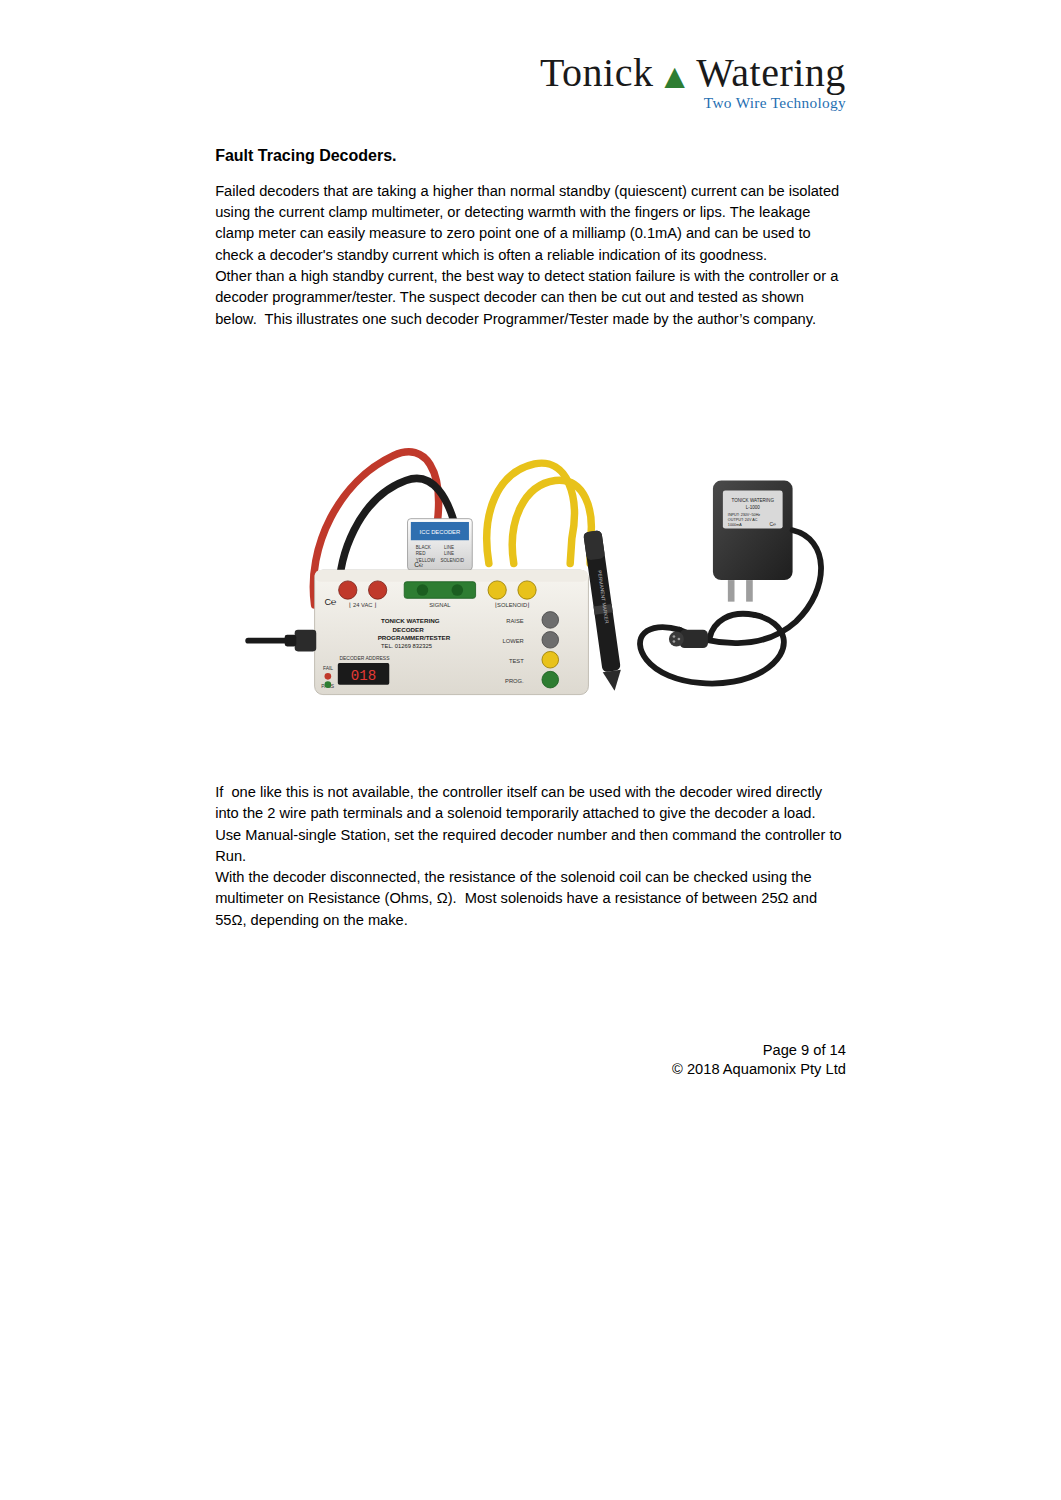Tonick▲Watering
Two Wire Technology
Fault Tracing Decoders.
Failed decoders that are taking a higher than normal standby (quiescent) current can be isolated using the current clamp multimeter, or detecting warmth with the fingers or lips. The leakage clamp meter can easily measure to zero point one of a milliamp (0.1mA) and can be used to check a decoder's standby current which is often a reliable indication of its goodness.
Other than a high standby current, the best way to detect station failure is with the controller or a decoder programmer/tester. The suspect decoder can then be cut out and tested as shown below. This illustrates one such decoder Programmer/Tester made by the author’s company.
ICC DECODER BLACK RED YELLOW LINE LINE SOLENOID C℮ ⌊ 24 VAC ⌋ SIGNAL ⌊SOLENOID⌋ C℮ TONICK WATERING DECODER PROGRAMMER/TESTER TEL. 01269 832325 DECODER ADDRESS 018 FAIL PASS RAISE LOWER TEST PROG. PERMANENT MARKER TONICK WATERING L-1000 INPUT: 230V~50Hz OUTPUT: 24V AC 1000mA C℮
If one like this is not available, the controller itself can be used with the decoder wired directly into the 2 wire path terminals and a solenoid temporarily attached to give the decoder a load. Use Manual-single Station, set the required decoder number and then command the controller to Run.
With the decoder disconnected, the resistance of the solenoid coil can be checked using the multimeter on Resistance (Ohms, Ω). Most solenoids have a resistance of between 25Ω and 55Ω, depending on the make.
Page 9 of 14
© 2018 Aquamonix Pty Ltd